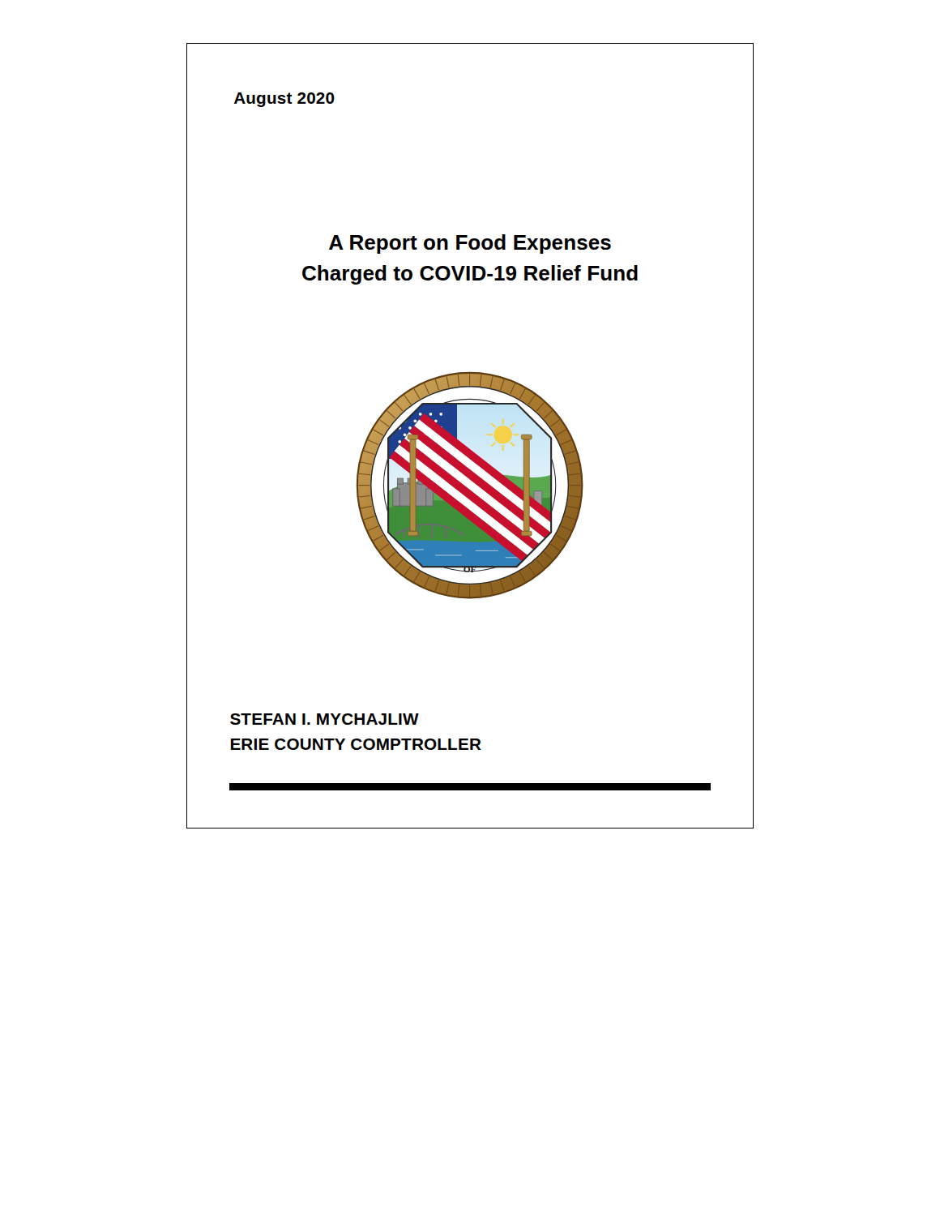August 2020
A Report on Food Expenses
Charged to COVID-19 Relief Fund
★ SEAL OF ERIE COUNTY ★ STATE OF NEW YORK OF
STEFAN I. MYCHAJLIW
ERIE COUNTY COMPTROLLER